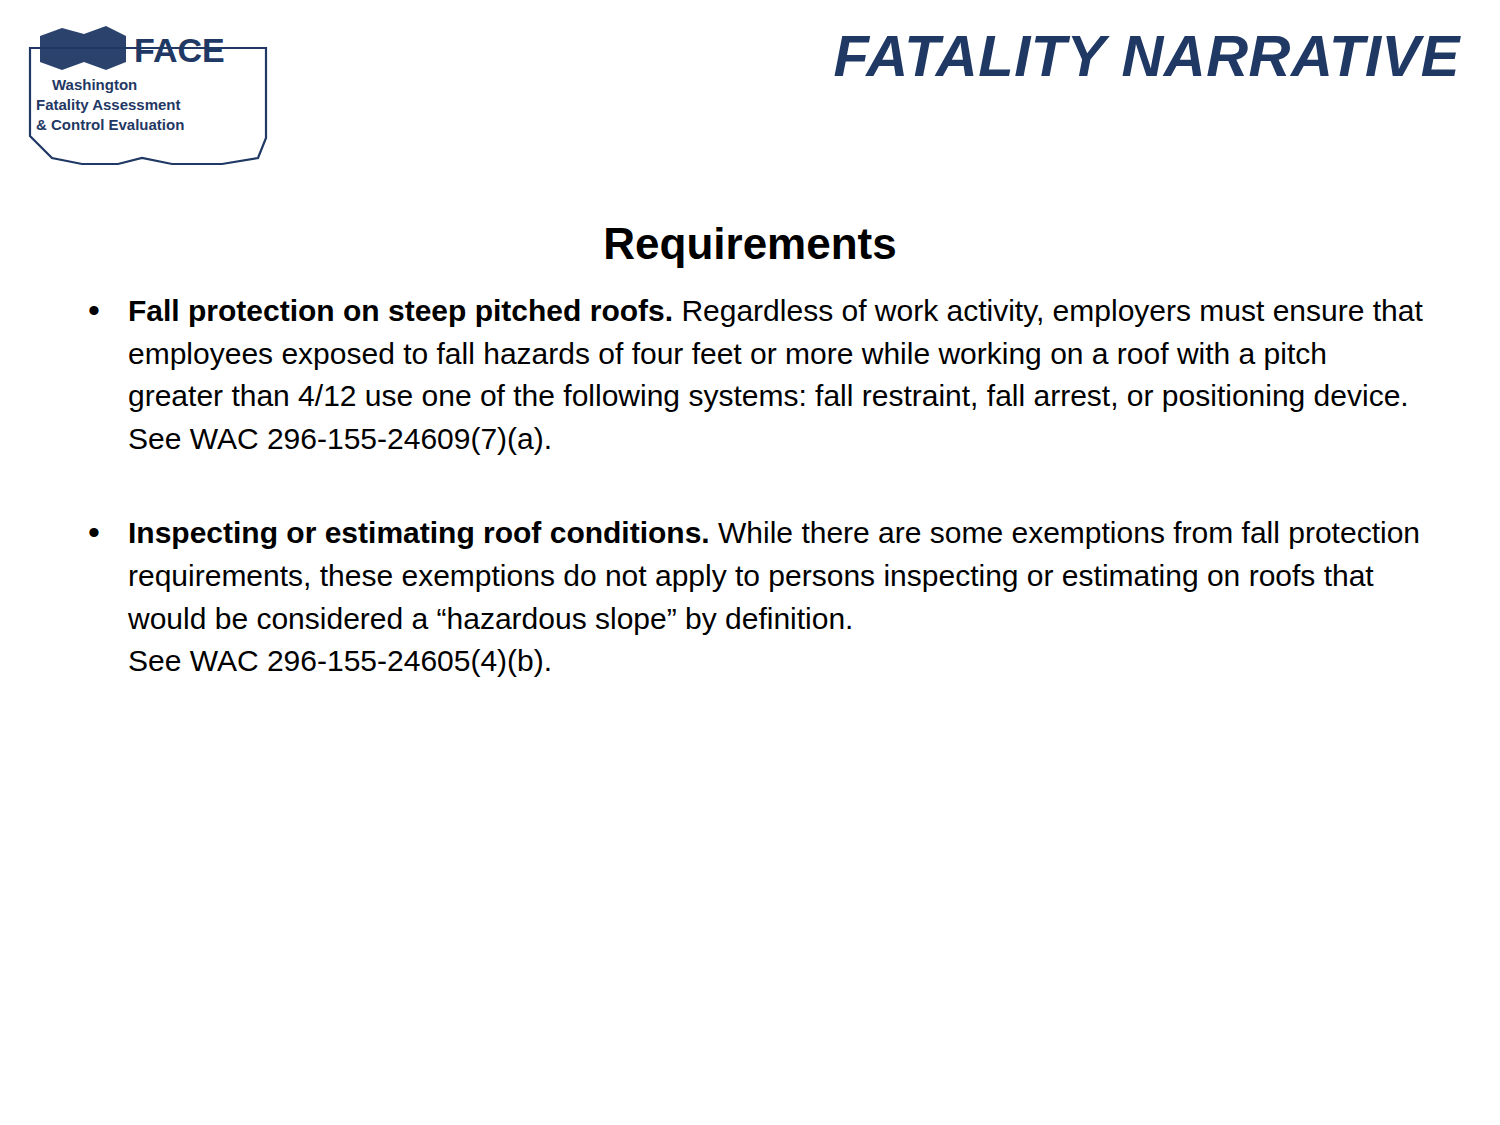FACE Washington Fatality Assessment & Control Evaluation
FATALITY NARRATIVE
Requirements
Fall protection on steep pitched roofs. Regardless of work activity, employers must ensure that employees exposed to fall hazards of four feet or more while working on a roof with a pitch greater than 4/12 use one of the following systems: fall restraint, fall arrest, or positioning device.
See WAC 296-155-24609(7)(a).
Inspecting or estimating roof conditions. While there are some exemptions from fall protection requirements, these exemptions do not apply to persons inspecting or estimating on roofs that would be considered a “hazardous slope” by definition.
See WAC 296-155-24605(4)(b).